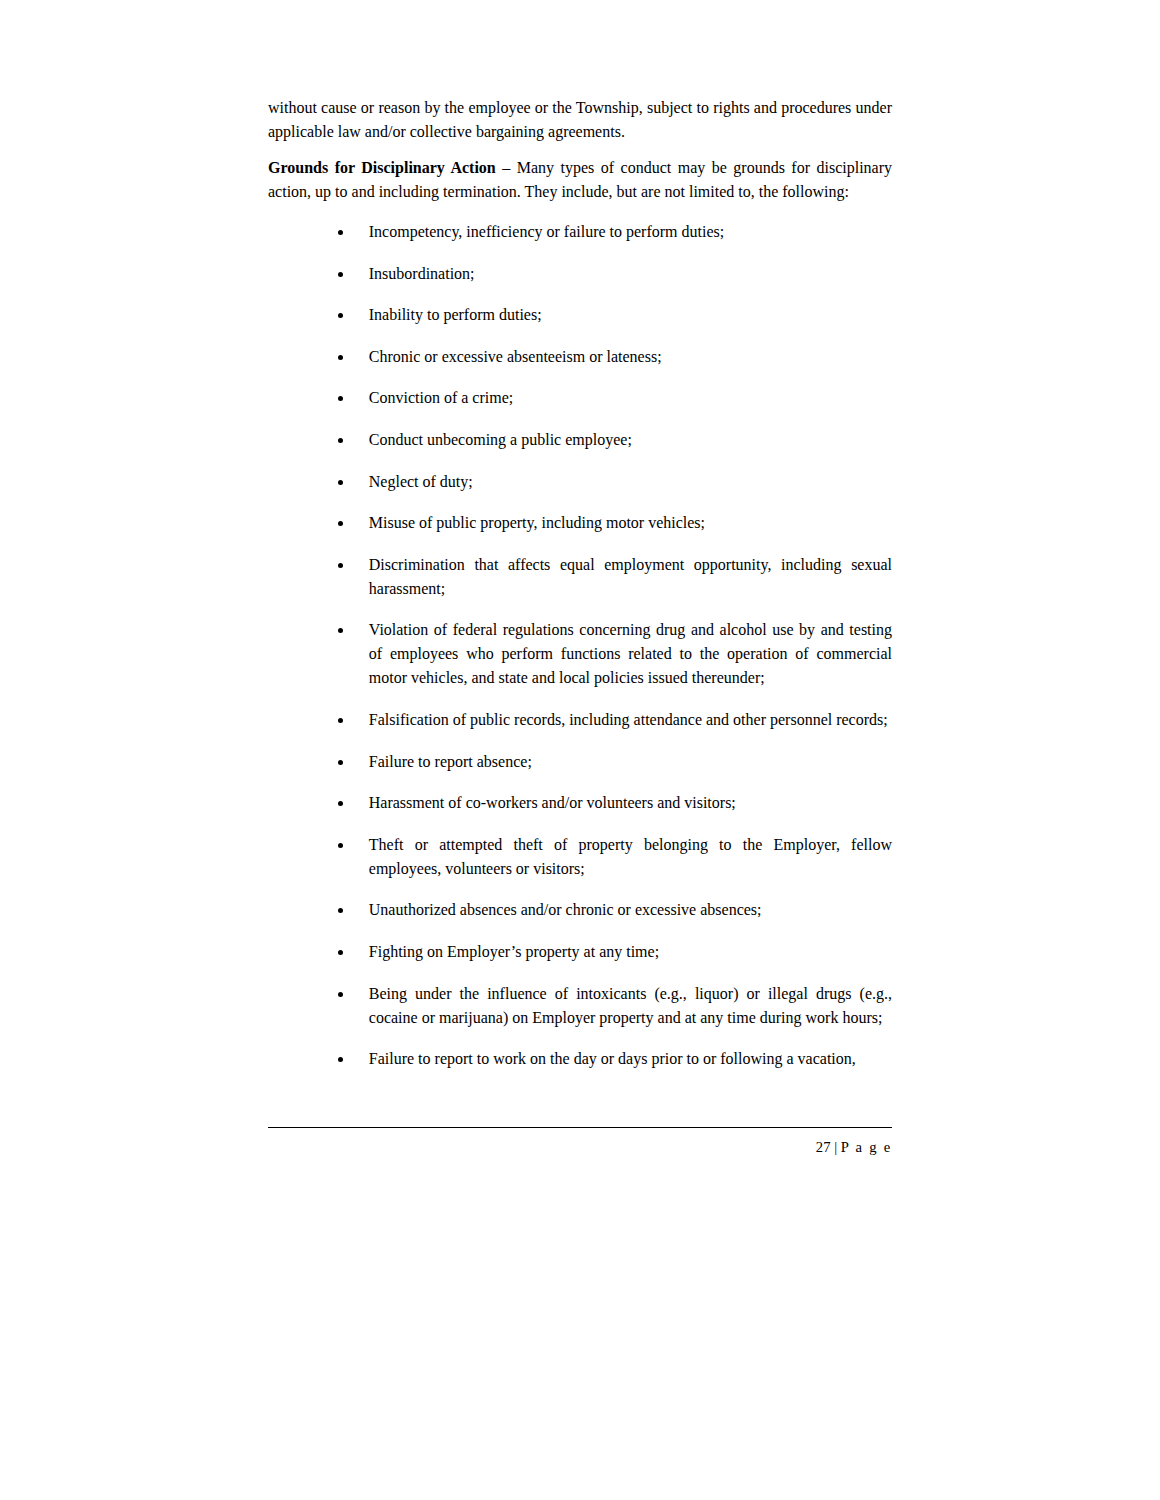without cause or reason by the employee or the Township, subject to rights and procedures under applicable law and/or collective bargaining agreements.
Grounds for Disciplinary Action – Many types of conduct may be grounds for disciplinary action, up to and including termination. They include, but are not limited to, the following:
Incompetency, inefficiency or failure to perform duties;
Insubordination;
Inability to perform duties;
Chronic or excessive absenteeism or lateness;
Conviction of a crime;
Conduct unbecoming a public employee;
Neglect of duty;
Misuse of public property, including motor vehicles;
Discrimination that affects equal employment opportunity, including sexual harassment;
Violation of federal regulations concerning drug and alcohol use by and testing of employees who perform functions related to the operation of commercial motor vehicles, and state and local policies issued thereunder;
Falsification of public records, including attendance and other personnel records;
Failure to report absence;
Harassment of co-workers and/or volunteers and visitors;
Theft or attempted theft of property belonging to the Employer, fellow employees, volunteers or visitors;
Unauthorized absences and/or chronic or excessive absences;
Fighting on Employer’s property at any time;
Being under the influence of intoxicants (e.g., liquor) or illegal drugs (e.g., cocaine or marijuana) on Employer property and at any time during work hours;
Failure to report to work on the day or days prior to or following a vacation,
27 | P a g e